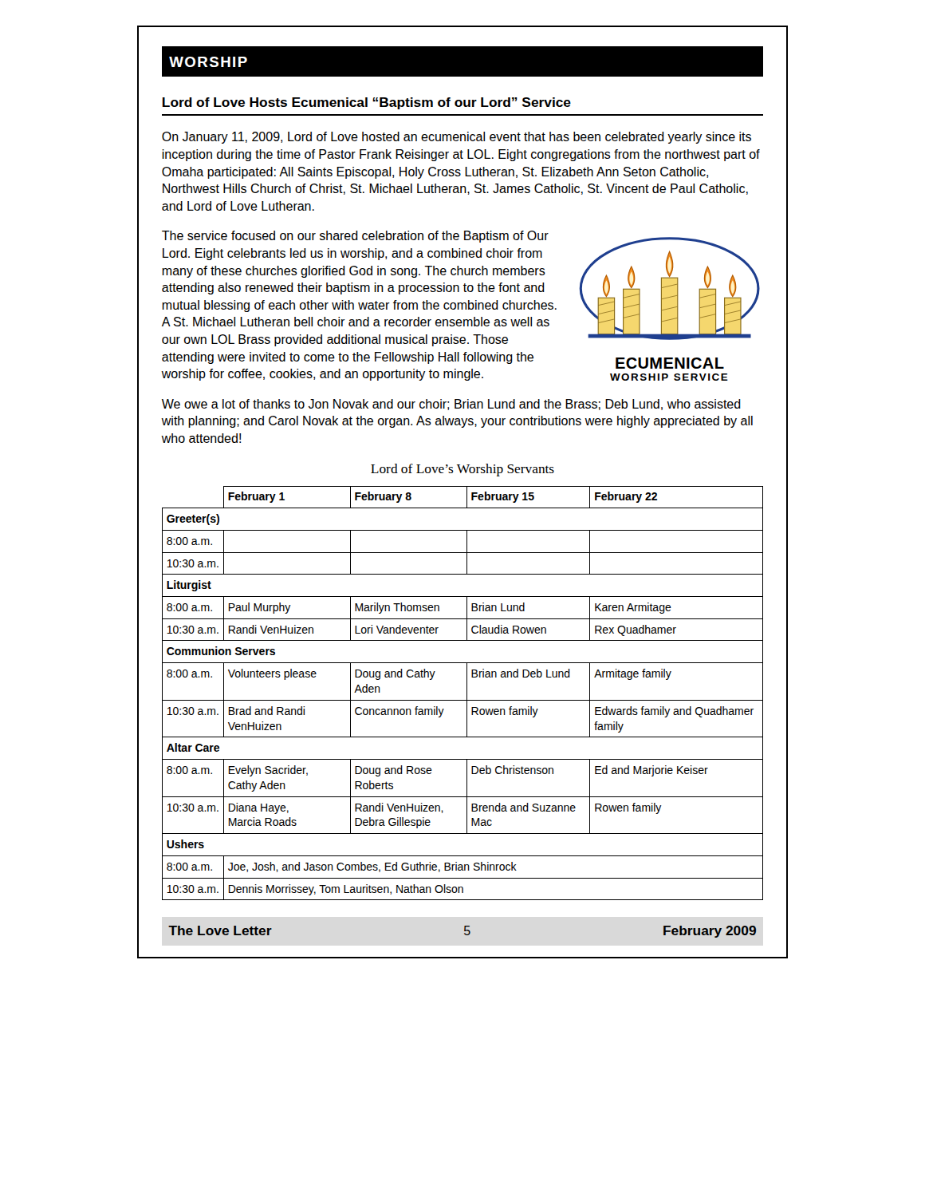WORSHIP
Lord of Love Hosts Ecumenical “Baptism of our Lord” Service
On January 11, 2009, Lord of Love hosted an ecumenical event that has been celebrated yearly since its inception during the time of Pastor Frank Reisinger at LOL. Eight congregations from the northwest part of Omaha participated: All Saints Episcopal, Holy Cross Lutheran, St. Elizabeth Ann Seton Catholic, Northwest Hills Church of Christ, St. Michael Lutheran, St. James Catholic, St. Vincent de Paul Catholic, and Lord of Love Lutheran.
ECUMENICAL WORSHIP SERVICE
The service focused on our shared celebration of the Baptism of Our Lord. Eight celebrants led us in worship, and a combined choir from many of these churches glorified God in song. The church members attending also renewed their baptism in a procession to the font and mutual blessing of each other with water from the combined churches. A St. Michael Lutheran bell choir and a recorder ensemble as well as our own LOL Brass provided additional musical praise. Those attending were invited to come to the Fellowship Hall following the worship for coffee, cookies, and an opportunity to mingle.
We owe a lot of thanks to Jon Novak and our choir; Brian Lund and the Brass; Deb Lund, who assisted with planning; and Carol Novak at the organ. As always, your contributions were highly appreciated by all who attended!
Lord of Love’s Worship Servants
| | February 1 | February 8 | February 15 | February 22 |
| --- | --- | --- | --- | --- |
| Greeter(s) |
| 8:00 a.m. | | | | |
| 10:30 a.m. | | | | |
| Liturgist |
| 8:00 a.m. | Paul Murphy | Marilyn Thomsen | Brian Lund | Karen Armitage |
| 10:30 a.m. | Randi VenHuizen | Lori Vandeventer | Claudia Rowen | Rex Quadhamer |
| Communion Servers |
| 8:00 a.m. | Volunteers please | Doug and Cathy Aden | Brian and Deb Lund | Armitage family |
| 10:30 a.m. | Brad and Randi VenHuizen | Concannon family | Rowen family | Edwards family and Quadhamer family |
| Altar Care |
| 8:00 a.m. | Evelyn Sacrider, Cathy Aden | Doug and Rose Roberts | Deb Christenson | Ed and Marjorie Keiser |
| 10:30 a.m. | Diana Haye, Marcia Roads | Randi VenHuizen, Debra Gillespie | Brenda and Suzanne Mac | Rowen family |
| Ushers |
| 8:00 a.m. | Joe, Josh, and Jason Combes, Ed Guthrie, Brian Shinrock |
| 10:30 a.m. | Dennis Morrissey, Tom Lauritsen, Nathan Olson |
The Love Letter 5 February 2009